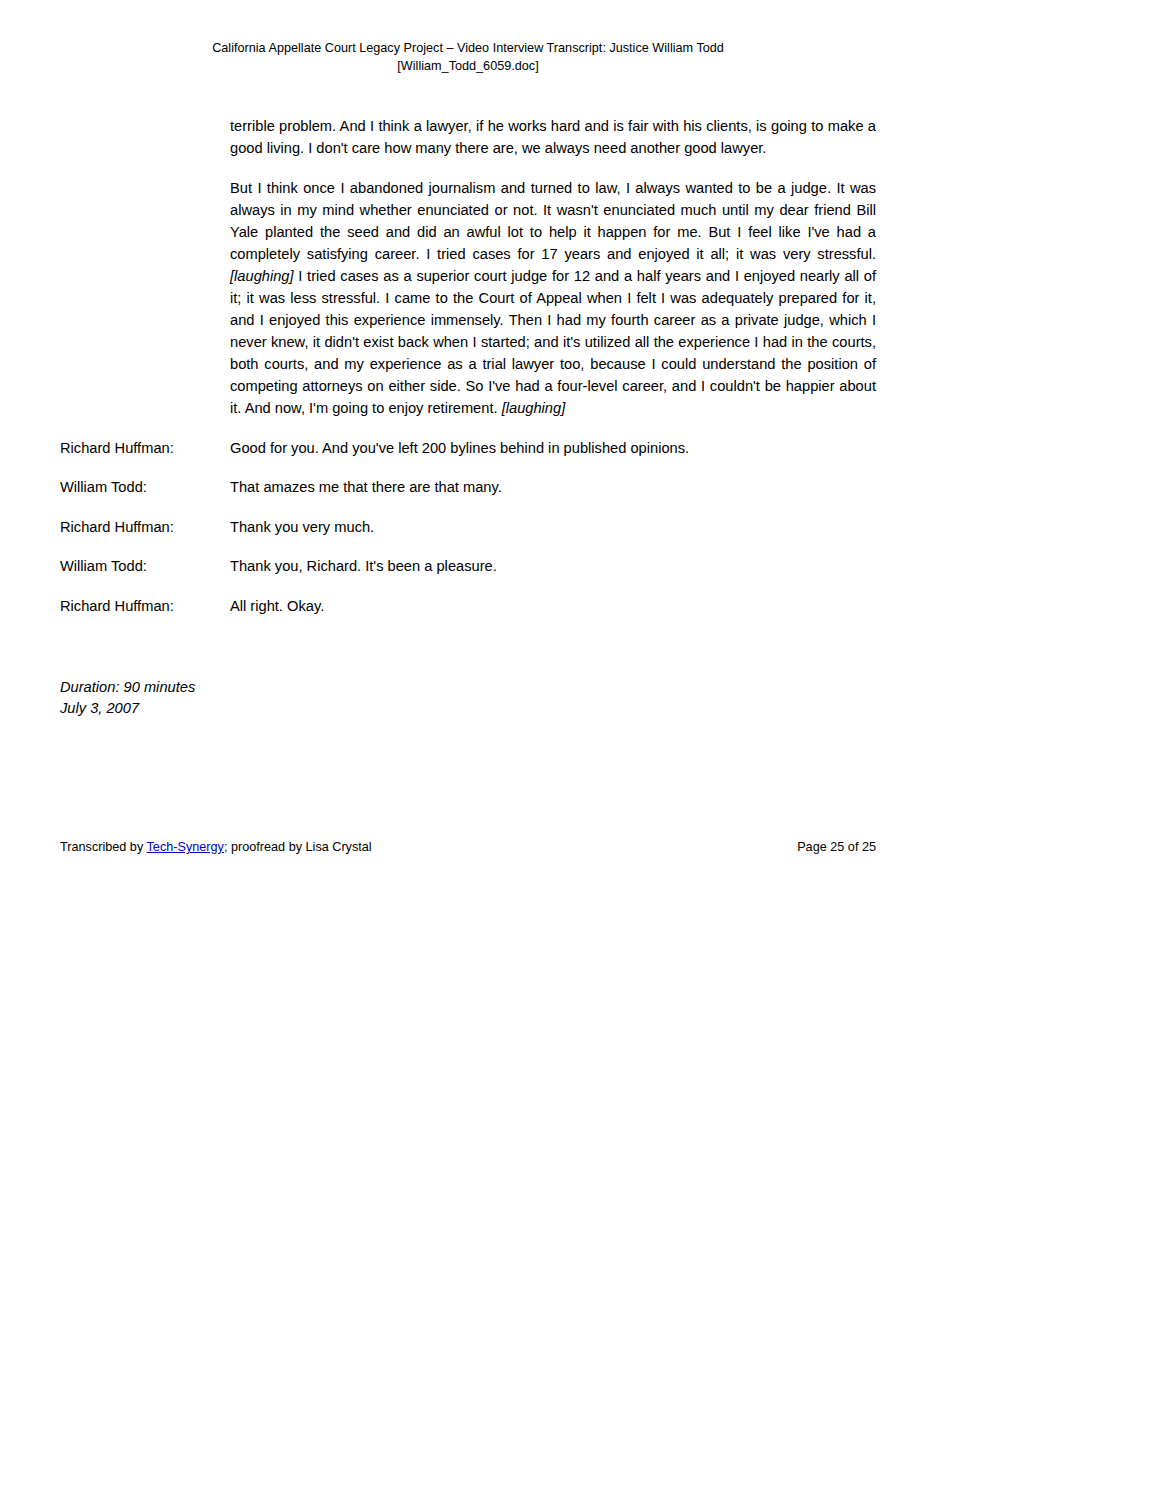California Appellate Court Legacy Project – Video Interview Transcript: Justice William Todd [William_Todd_6059.doc]
terrible problem. And I think a lawyer, if he works hard and is fair with his clients, is going to make a good living. I don't care how many there are, we always need another good lawyer.
But I think once I abandoned journalism and turned to law, I always wanted to be a judge. It was always in my mind whether enunciated or not. It wasn't enunciated much until my dear friend Bill Yale planted the seed and did an awful lot to help it happen for me. But I feel like I've had a completely satisfying career. I tried cases for 17 years and enjoyed it all; it was very stressful. [laughing] I tried cases as a superior court judge for 12 and a half years and I enjoyed nearly all of it; it was less stressful. I came to the Court of Appeal when I felt I was adequately prepared for it, and I enjoyed this experience immensely. Then I had my fourth career as a private judge, which I never knew, it didn't exist back when I started; and it's utilized all the experience I had in the courts, both courts, and my experience as a trial lawyer too, because I could understand the position of competing attorneys on either side. So I've had a four-level career, and I couldn't be happier about it. And now, I'm going to enjoy retirement. [laughing]
Richard Huffman:
Good for you. And you've left 200 bylines behind in published opinions.
William Todd:
That amazes me that there are that many.
Richard Huffman:
Thank you very much.
William Todd:
Thank you, Richard. It's been a pleasure.
Richard Huffman:
All right. Okay.
Duration: 90 minutes
July 3, 2007
Transcribed by Tech-Synergy; proofread by Lisa Crystal
Page 25 of 25